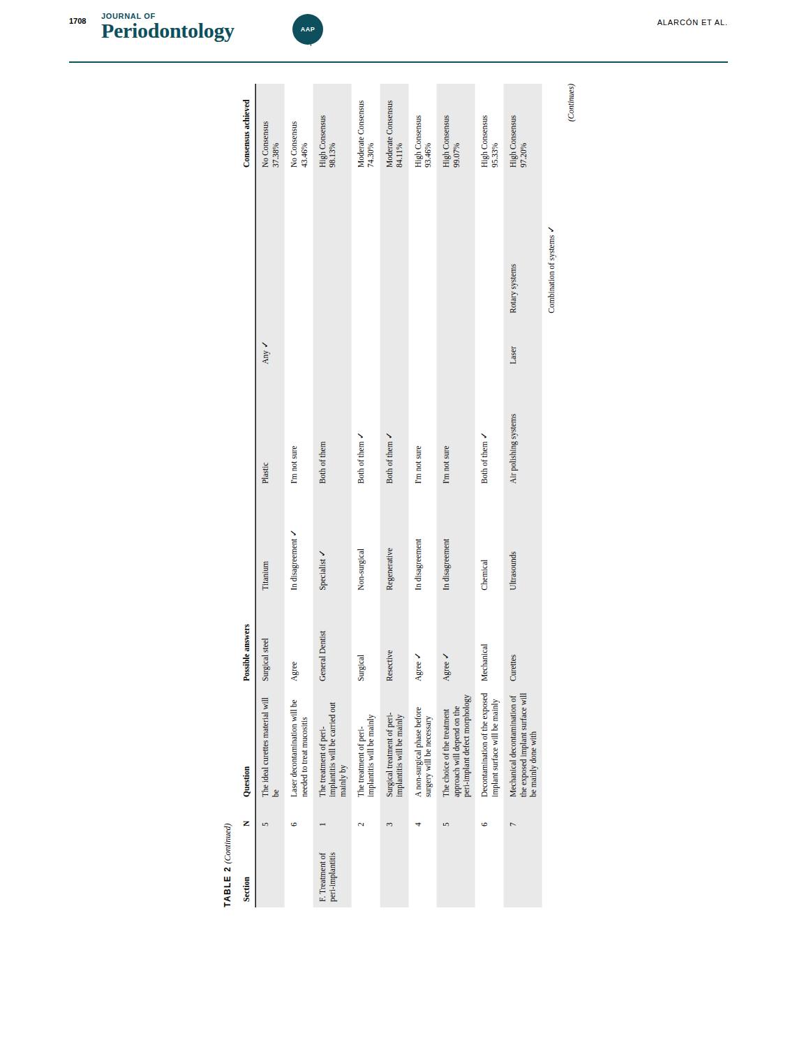1708
JOURNAL OF
Periodontology
AAP
ALARCÓN ET AL.
TABLE 2 (Continued)
| Section | N | Question | Possible answers | Consensus achieved |
| --- | --- | --- | --- | --- |
| | 5 | The ideal curettes material will be | Surgical steel | Titanium | Plastic | Any ✓ | | No Consensus 37.38% |
| | 6 | Laser decontamination will be needed to treat mucositis | Agree | In disagreement ✓ | I'm not sure | | | No Consensus 43.46% |
| F. Treatment of peri-implantitis | 1 | The treatment of peri-implantitis will be carried out mainly by | General Dentist | Specialist ✓ | Both of them | | | High Consensus 98.13% |
| | 2 | The treatment of peri-implantitis will be mainly | Surgical | Non-surgical | Both of them ✓ | | | Moderate Consensus 74.30% |
| | 3 | Surgical treatment of peri-implantitis will be mainly | Resective | Regenerative | Both of them ✓ | | | Moderate Consensus 84.11% |
| | 4 | A non-surgical phase before surgery will be necessary | Agree ✓ | In disagreement | I'm not sure | | | High Consensus 93.46% |
| | 5 | The choice of the treatment approach will depend on the peri-implant defect morphology | Agree ✓ | In disagreement | I'm not sure | | | High Consensus 99.07% |
| | 6 | Decontamination of the exposed implant surface will be mainly | Mechanical | Chemical | Both of them ✓ | | | High Consensus 95.33% |
| | 7 | Mechanical decontamination of the exposed implant surface will be mainly done with | Curettes | Ultrasounds | Air polishing systems | Laser | Rotary systems | High Consensus 97.20% |
| | | | | | | | Combination of systems ✓ | |
(Continues)